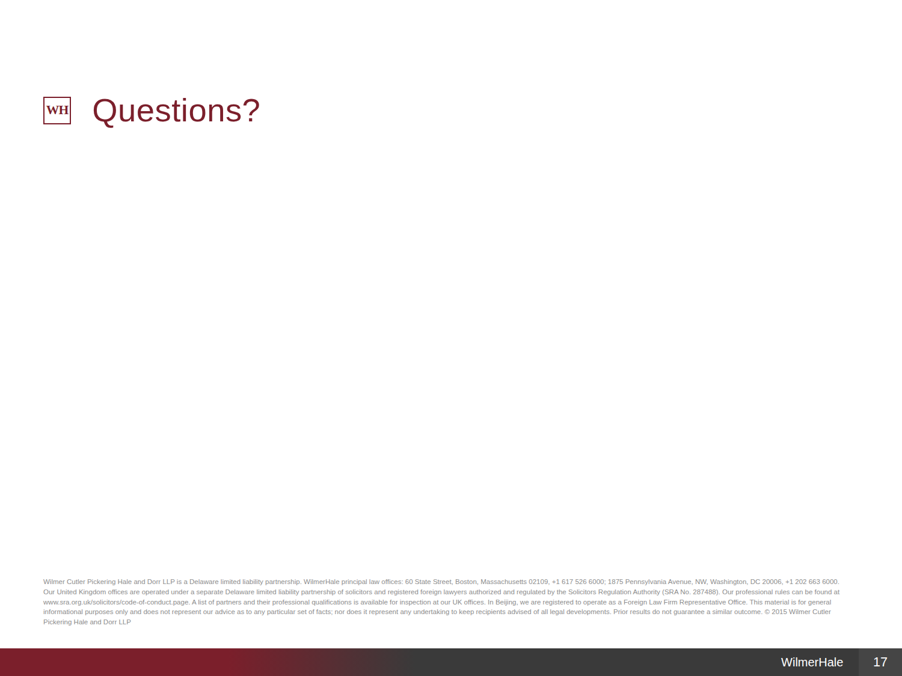WH
Questions?
Wilmer Cutler Pickering Hale and Dorr LLP is a Delaware limited liability partnership. WilmerHale principal law offices: 60 State Street, Boston, Massachusetts 02109, +1 617 526 6000; 1875 Pennsylvania Avenue, NW, Washington, DC 20006, +1 202 663 6000. Our United Kingdom offices are operated under a separate Delaware limited liability partnership of solicitors and registered foreign lawyers authorized and regulated by the Solicitors Regulation Authority (SRA No. 287488). Our professional rules can be found at www.sra.org.uk/solicitors/code-of-conduct.page. A list of partners and their professional qualifications is available for inspection at our UK offices. In Beijing, we are registered to operate as a Foreign Law Firm Representative Office. This material is for general informational purposes only and does not represent our advice as to any particular set of facts; nor does it represent any undertaking to keep recipients advised of all legal developments. Prior results do not guarantee a similar outcome. © 2015 Wilmer Cutler Pickering Hale and Dorr LLP
WilmerHale 17